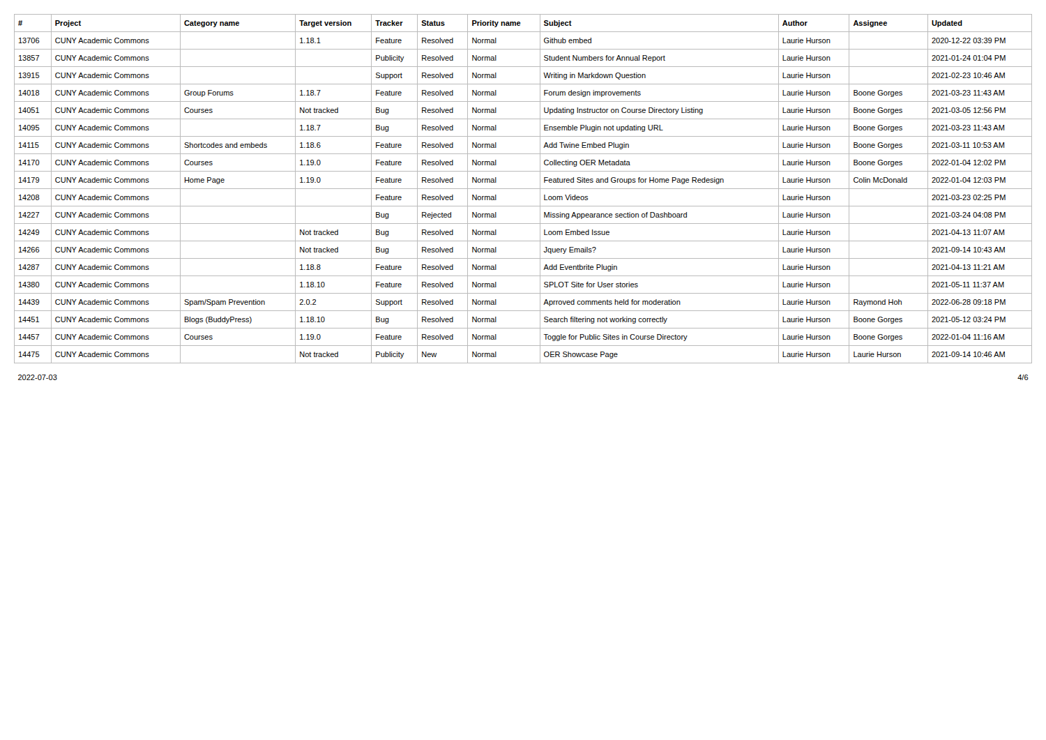| # | Project | Category name | Target version | Tracker | Status | Priority name | Subject | Author | Assignee | Updated |
| --- | --- | --- | --- | --- | --- | --- | --- | --- | --- | --- |
| 13706 | CUNY Academic Commons | | 1.18.1 | Feature | Resolved | Normal | Github embed | Laurie Hurson | | 2020-12-22 03:39 PM |
| 13857 | CUNY Academic Commons | | | Publicity | Resolved | Normal | Student Numbers for Annual Report | Laurie Hurson | | 2021-01-24 01:04 PM |
| 13915 | CUNY Academic Commons | | | Support | Resolved | Normal | Writing in Markdown Question | Laurie Hurson | | 2021-02-23 10:46 AM |
| 14018 | CUNY Academic Commons | Group Forums | 1.18.7 | Feature | Resolved | Normal | Forum design improvements | Laurie Hurson | Boone Gorges | 2021-03-23 11:43 AM |
| 14051 | CUNY Academic Commons | Courses | Not tracked | Bug | Resolved | Normal | Updating Instructor on Course Directory Listing | Laurie Hurson | Boone Gorges | 2021-03-05 12:56 PM |
| 14095 | CUNY Academic Commons | | 1.18.7 | Bug | Resolved | Normal | Ensemble Plugin not updating URL | Laurie Hurson | Boone Gorges | 2021-03-23 11:43 AM |
| 14115 | CUNY Academic Commons | Shortcodes and embeds | 1.18.6 | Feature | Resolved | Normal | Add Twine Embed Plugin | Laurie Hurson | Boone Gorges | 2021-03-11 10:53 AM |
| 14170 | CUNY Academic Commons | Courses | 1.19.0 | Feature | Resolved | Normal | Collecting OER Metadata | Laurie Hurson | Boone Gorges | 2022-01-04 12:02 PM |
| 14179 | CUNY Academic Commons | Home Page | 1.19.0 | Feature | Resolved | Normal | Featured Sites and Groups for Home Page Redesign | Laurie Hurson | Colin McDonald | 2022-01-04 12:03 PM |
| 14208 | CUNY Academic Commons | | | Feature | Resolved | Normal | Loom Videos | Laurie Hurson | | 2021-03-23 02:25 PM |
| 14227 | CUNY Academic Commons | | | Bug | Rejected | Normal | Missing Appearance section of Dashboard | Laurie Hurson | | 2021-03-24 04:08 PM |
| 14249 | CUNY Academic Commons | | Not tracked | Bug | Resolved | Normal | Loom Embed Issue | Laurie Hurson | | 2021-04-13 11:07 AM |
| 14266 | CUNY Academic Commons | | Not tracked | Bug | Resolved | Normal | Jquery Emails? | Laurie Hurson | | 2021-09-14 10:43 AM |
| 14287 | CUNY Academic Commons | | 1.18.8 | Feature | Resolved | Normal | Add Eventbrite Plugin | Laurie Hurson | | 2021-04-13 11:21 AM |
| 14380 | CUNY Academic Commons | | 1.18.10 | Feature | Resolved | Normal | SPLOT Site for User stories | Laurie Hurson | | 2021-05-11 11:37 AM |
| 14439 | CUNY Academic Commons | Spam/Spam Prevention | 2.0.2 | Support | Resolved | Normal | Aprroved comments held for moderation | Laurie Hurson | Raymond Hoh | 2022-06-28 09:18 PM |
| 14451 | CUNY Academic Commons | Blogs (BuddyPress) | 1.18.10 | Bug | Resolved | Normal | Search filtering not working correctly | Laurie Hurson | Boone Gorges | 2021-05-12 03:24 PM |
| 14457 | CUNY Academic Commons | Courses | 1.19.0 | Feature | Resolved | Normal | Toggle for Public Sites in Course Directory | Laurie Hurson | Boone Gorges | 2022-01-04 11:16 AM |
| 14475 | CUNY Academic Commons | | Not tracked | Publicity | New | Normal | OER Showcase Page | Laurie Hurson | Laurie Hurson | 2021-09-14 10:46 AM |
| 2022-07-03 | 4/6 |